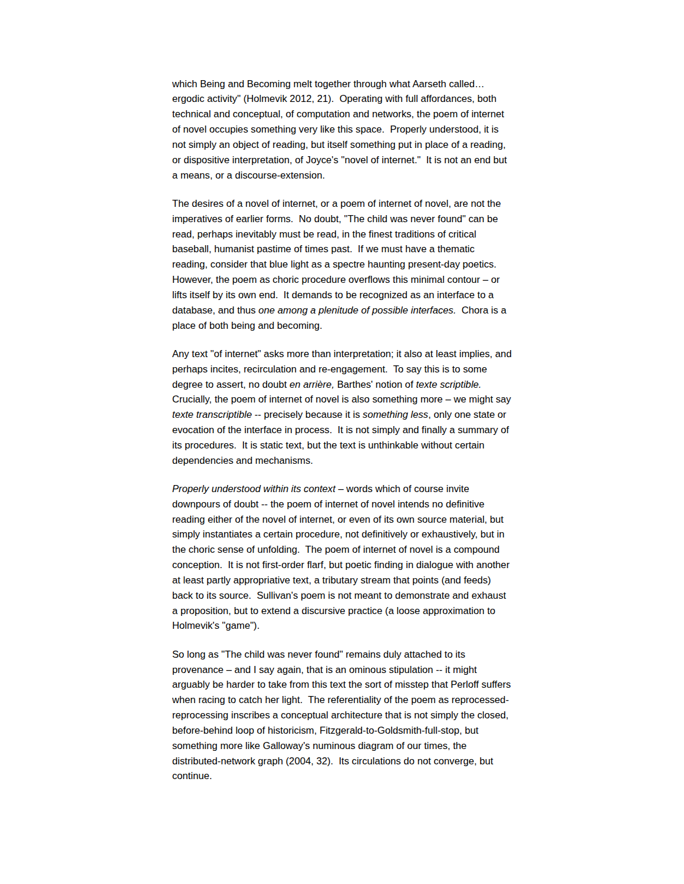which Being and Becoming melt together through what Aarseth called… ergodic activity" (Holmevik 2012, 21). Operating with full affordances, both technical and conceptual, of computation and networks, the poem of internet of novel occupies something very like this space. Properly understood, it is not simply an object of reading, but itself something put in place of a reading, or dispositive interpretation, of Joyce's "novel of internet." It is not an end but a means, or a discourse-extension.
The desires of a novel of internet, or a poem of internet of novel, are not the imperatives of earlier forms. No doubt, "The child was never found" can be read, perhaps inevitably must be read, in the finest traditions of critical baseball, humanist pastime of times past. If we must have a thematic reading, consider that blue light as a spectre haunting present-day poetics. However, the poem as choric procedure overflows this minimal contour – or lifts itself by its own end. It demands to be recognized as an interface to a database, and thus one among a plenitude of possible interfaces. Chora is a place of both being and becoming.
Any text "of internet" asks more than interpretation; it also at least implies, and perhaps incites, recirculation and re-engagement. To say this is to some degree to assert, no doubt en arrière, Barthes' notion of texte scriptible. Crucially, the poem of internet of novel is also something more – we might say texte transcriptible -- precisely because it is something less, only one state or evocation of the interface in process. It is not simply and finally a summary of its procedures. It is static text, but the text is unthinkable without certain dependencies and mechanisms.
Properly understood within its context – words which of course invite downpours of doubt -- the poem of internet of novel intends no definitive reading either of the novel of internet, or even of its own source material, but simply instantiates a certain procedure, not definitively or exhaustively, but in the choric sense of unfolding. The poem of internet of novel is a compound conception. It is not first-order flarf, but poetic finding in dialogue with another at least partly appropriative text, a tributary stream that points (and feeds) back to its source. Sullivan's poem is not meant to demonstrate and exhaust a proposition, but to extend a discursive practice (a loose approximation to Holmevik's "game").
So long as "The child was never found" remains duly attached to its provenance – and I say again, that is an ominous stipulation -- it might arguably be harder to take from this text the sort of misstep that Perloff suffers when racing to catch her light. The referentiality of the poem as reprocessed-reprocessing inscribes a conceptual architecture that is not simply the closed, before-behind loop of historicism, Fitzgerald-to-Goldsmith-full-stop, but something more like Galloway's numinous diagram of our times, the distributed-network graph (2004, 32). Its circulations do not converge, but continue.